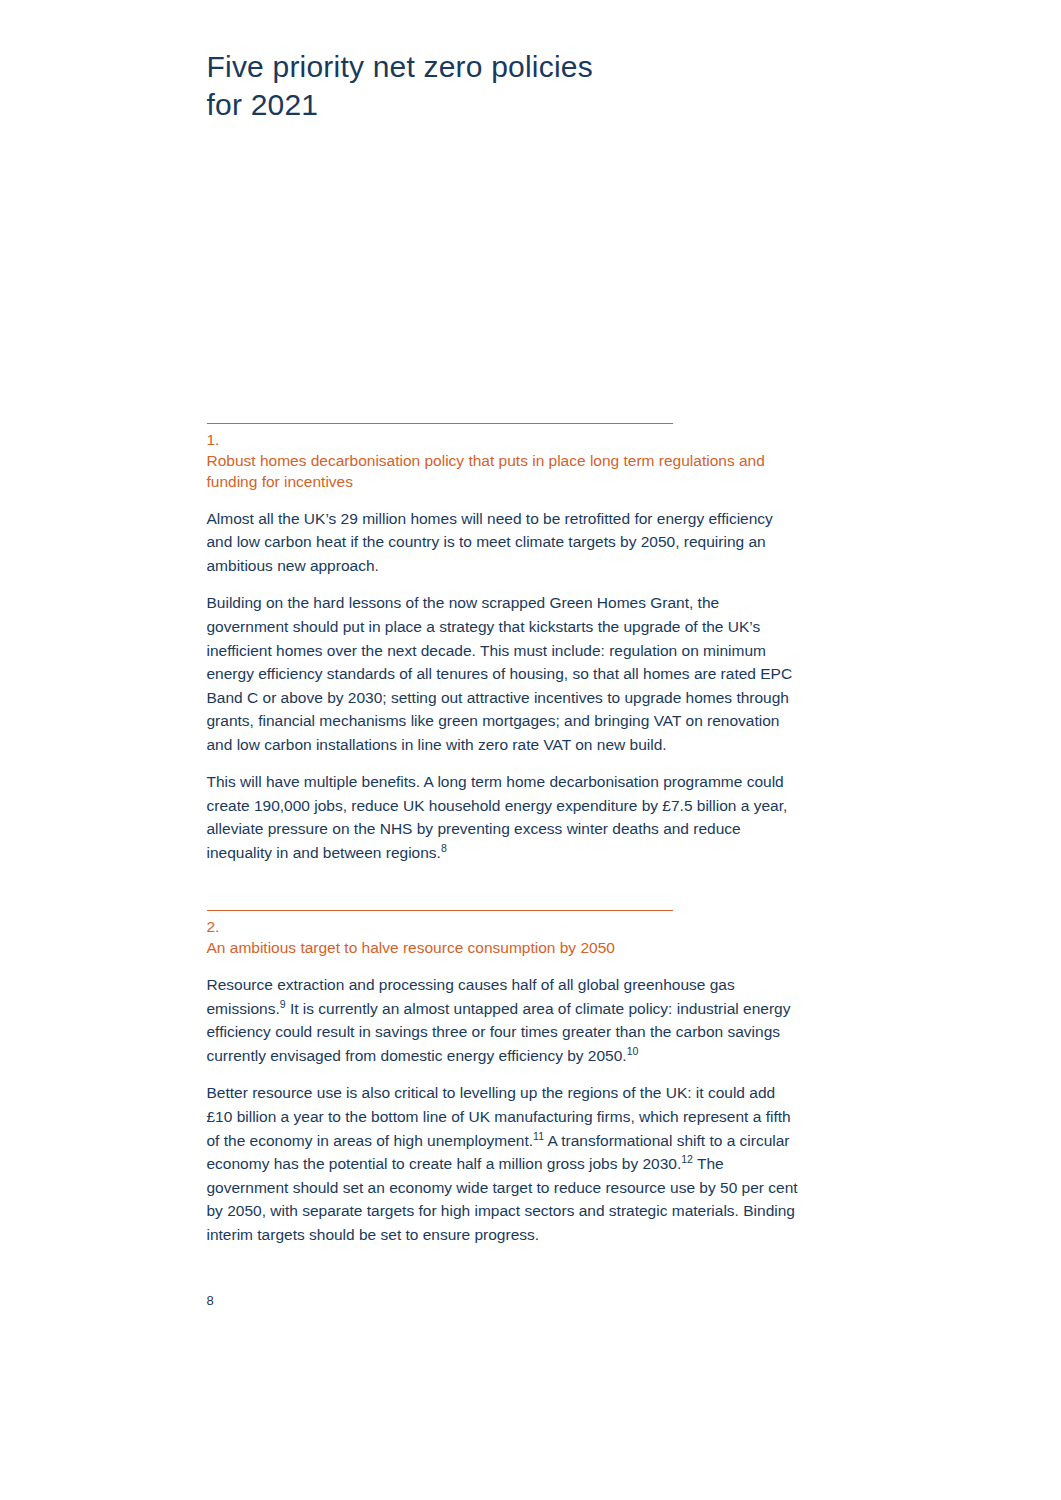Five priority net zero policies
for 2021
1.
Robust homes decarbonisation policy that puts in place long term regulations and funding for incentives
Almost all the UK’s 29 million homes will need to be retrofitted for energy efficiency and low carbon heat if the country is to meet climate targets by 2050, requiring an ambitious new approach.
Building on the hard lessons of the now scrapped Green Homes Grant, the government should put in place a strategy that kickstarts the upgrade of the UK’s inefficient homes over the next decade. This must include: regulation on minimum energy efficiency standards of all tenures of housing, so that all homes are rated EPC Band C or above by 2030; setting out attractive incentives to upgrade homes through grants, financial mechanisms like green mortgages; and bringing VAT on renovation and low carbon installations in line with zero rate VAT on new build.
This will have multiple benefits. A long term home decarbonisation programme could create 190,000 jobs, reduce UK household energy expenditure by £7.5 billion a year, alleviate pressure on the NHS by preventing excess winter deaths and reduce inequality in and between regions.8
2.
An ambitious target to halve resource consumption by 2050
Resource extraction and processing causes half of all global greenhouse gas emissions.9 It is currently an almost untapped area of climate policy: industrial energy efficiency could result in savings three or four times greater than the carbon savings currently envisaged from domestic energy efficiency by 2050.10
Better resource use is also critical to levelling up the regions of the UK: it could add £10 billion a year to the bottom line of UK manufacturing firms, which represent a fifth of the economy in areas of high unemployment.11 A transformational shift to a circular economy has the potential to create half a million gross jobs by 2030.12 The government should set an economy wide target to reduce resource use by 50 per cent by 2050, with separate targets for high impact sectors and strategic materials. Binding interim targets should be set to ensure progress.
8